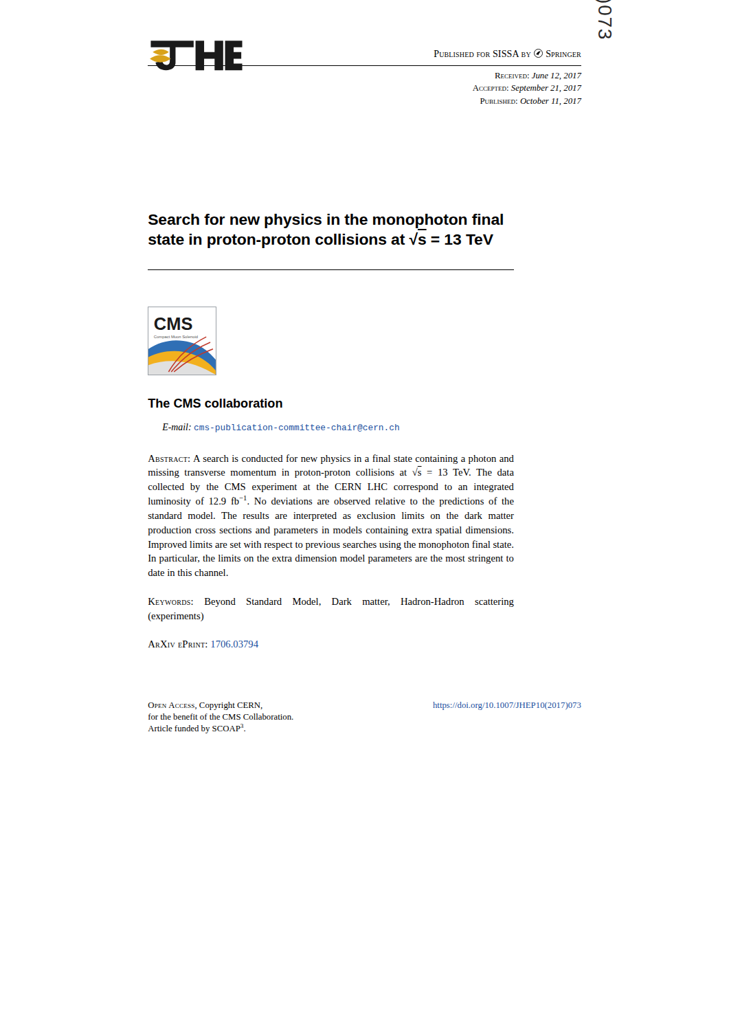Published for SISSA by Springer
Received: June 12, 2017
Accepted: September 21, 2017
Published: October 11, 2017
JHEP10(2017)073
Search for new physics in the monophoton final state in proton-proton collisions at √s = 13 TeV
CMS Compact Muon Solenoid
The CMS collaboration
E-mail: cms-publication-committee-chair@cern.ch
Abstract: A search is conducted for new physics in a final state containing a photon and missing transverse momentum in proton-proton collisions at √s = 13 TeV. The data collected by the CMS experiment at the CERN LHC correspond to an integrated luminosity of 12.9 fb−1. No deviations are observed relative to the predictions of the standard model. The results are interpreted as exclusion limits on the dark matter production cross sections and parameters in models containing extra spatial dimensions. Improved limits are set with respect to previous searches using the monophoton final state. In particular, the limits on the extra dimension model parameters are the most stringent to date in this channel.
Keywords: Beyond Standard Model, Dark matter, Hadron-Hadron scattering (experiments)
ArXiv ePrint: 1706.03794
Open Access, Copyright CERN,
for the benefit of the CMS Collaboration.
Article funded by SCOAP3.
https://doi.org/10.1007/JHEP10(2017)073